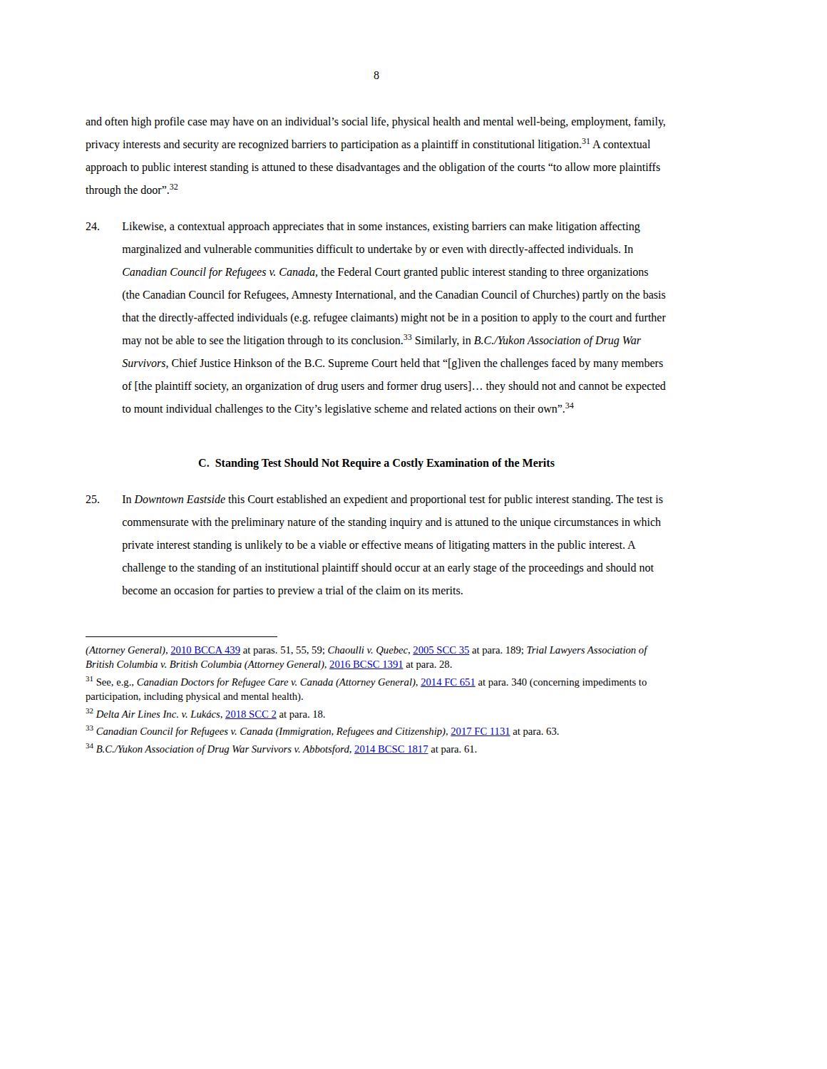8
and often high profile case may have on an individual’s social life, physical health and mental well-being, employment, family, privacy interests and security are recognized barriers to participation as a plaintiff in constitutional litigation.31 A contextual approach to public interest standing is attuned to these disadvantages and the obligation of the courts “to allow more plaintiffs through the door”.32
24.
Likewise, a contextual approach appreciates that in some instances, existing barriers can make litigation affecting marginalized and vulnerable communities difficult to undertake by or even with directly-affected individuals. In Canadian Council for Refugees v. Canada, the Federal Court granted public interest standing to three organizations (the Canadian Council for Refugees, Amnesty International, and the Canadian Council of Churches) partly on the basis that the directly-affected individuals (e.g. refugee claimants) might not be in a position to apply to the court and further may not be able to see the litigation through to its conclusion.33 Similarly, in B.C./Yukon Association of Drug War Survivors, Chief Justice Hinkson of the B.C. Supreme Court held that “[g]iven the challenges faced by many members of [the plaintiff society, an organization of drug users and former drug users]… they should not and cannot be expected to mount individual challenges to the City’s legislative scheme and related actions on their own”.34
C. Standing Test Should Not Require a Costly Examination of the Merits
25.
In Downtown Eastside this Court established an expedient and proportional test for public interest standing. The test is commensurate with the preliminary nature of the standing inquiry and is attuned to the unique circumstances in which private interest standing is unlikely to be a viable or effective means of litigating matters in the public interest. A challenge to the standing of an institutional plaintiff should occur at an early stage of the proceedings and should not become an occasion for parties to preview a trial of the claim on its merits.
(Attorney General), 2010 BCCA 439 at paras. 51, 55, 59; Chaoulli v. Quebec, 2005 SCC 35 at para. 189; Trial Lawyers Association of British Columbia v. British Columbia (Attorney General), 2016 BCSC 1391 at para. 28.
31 See, e.g., Canadian Doctors for Refugee Care v. Canada (Attorney General), 2014 FC 651 at para. 340 (concerning impediments to participation, including physical and mental health).
32 Delta Air Lines Inc. v. Lukács, 2018 SCC 2 at para. 18.
33 Canadian Council for Refugees v. Canada (Immigration, Refugees and Citizenship), 2017 FC 1131 at para. 63.
34 B.C./Yukon Association of Drug War Survivors v. Abbotsford, 2014 BCSC 1817 at para. 61.